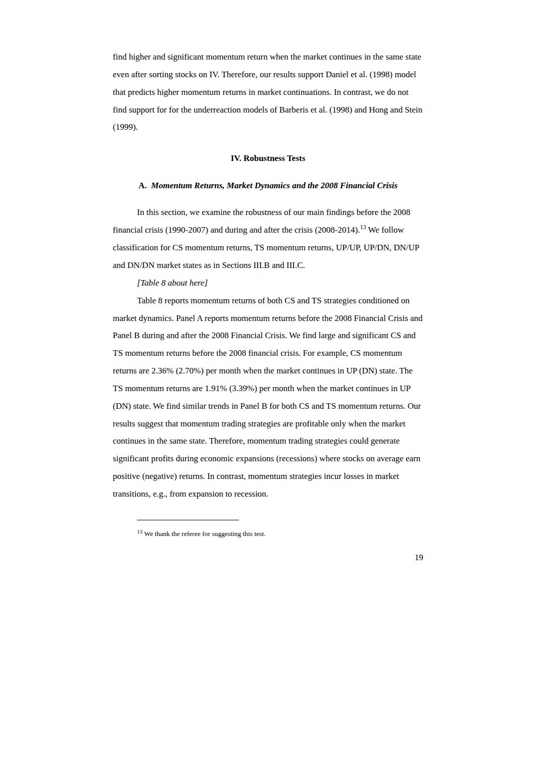find higher and significant momentum return when the market continues in the same state even after sorting stocks on IV. Therefore, our results support Daniel et al. (1998) model that predicts higher momentum returns in market continuations. In contrast, we do not find support for for the underreaction models of Barberis et al. (1998) and Hong and Stein (1999).
IV. Robustness Tests
A. Momentum Returns, Market Dynamics and the 2008 Financial Crisis
In this section, we examine the robustness of our main findings before the 2008 financial crisis (1990-2007) and during and after the crisis (2008-2014).13 We follow classification for CS momentum returns, TS momentum returns, UP/UP, UP/DN, DN/UP and DN/DN market states as in Sections III.B and III.C.
[Table 8 about here]
Table 8 reports momentum returns of both CS and TS strategies conditioned on market dynamics. Panel A reports momentum returns before the 2008 Financial Crisis and Panel B during and after the 2008 Financial Crisis. We find large and significant CS and TS momentum returns before the 2008 financial crisis. For example, CS momentum returns are 2.36% (2.70%) per month when the market continues in UP (DN) state. The TS momentum returns are 1.91% (3.39%) per month when the market continues in UP (DN) state. We find similar trends in Panel B for both CS and TS momentum returns. Our results suggest that momentum trading strategies are profitable only when the market continues in the same state. Therefore, momentum trading strategies could generate significant profits during economic expansions (recessions) where stocks on average earn positive (negative) returns. In contrast, momentum strategies incur losses in market transitions, e.g., from expansion to recession.
13 We thank the referee for suggesting this test.
19